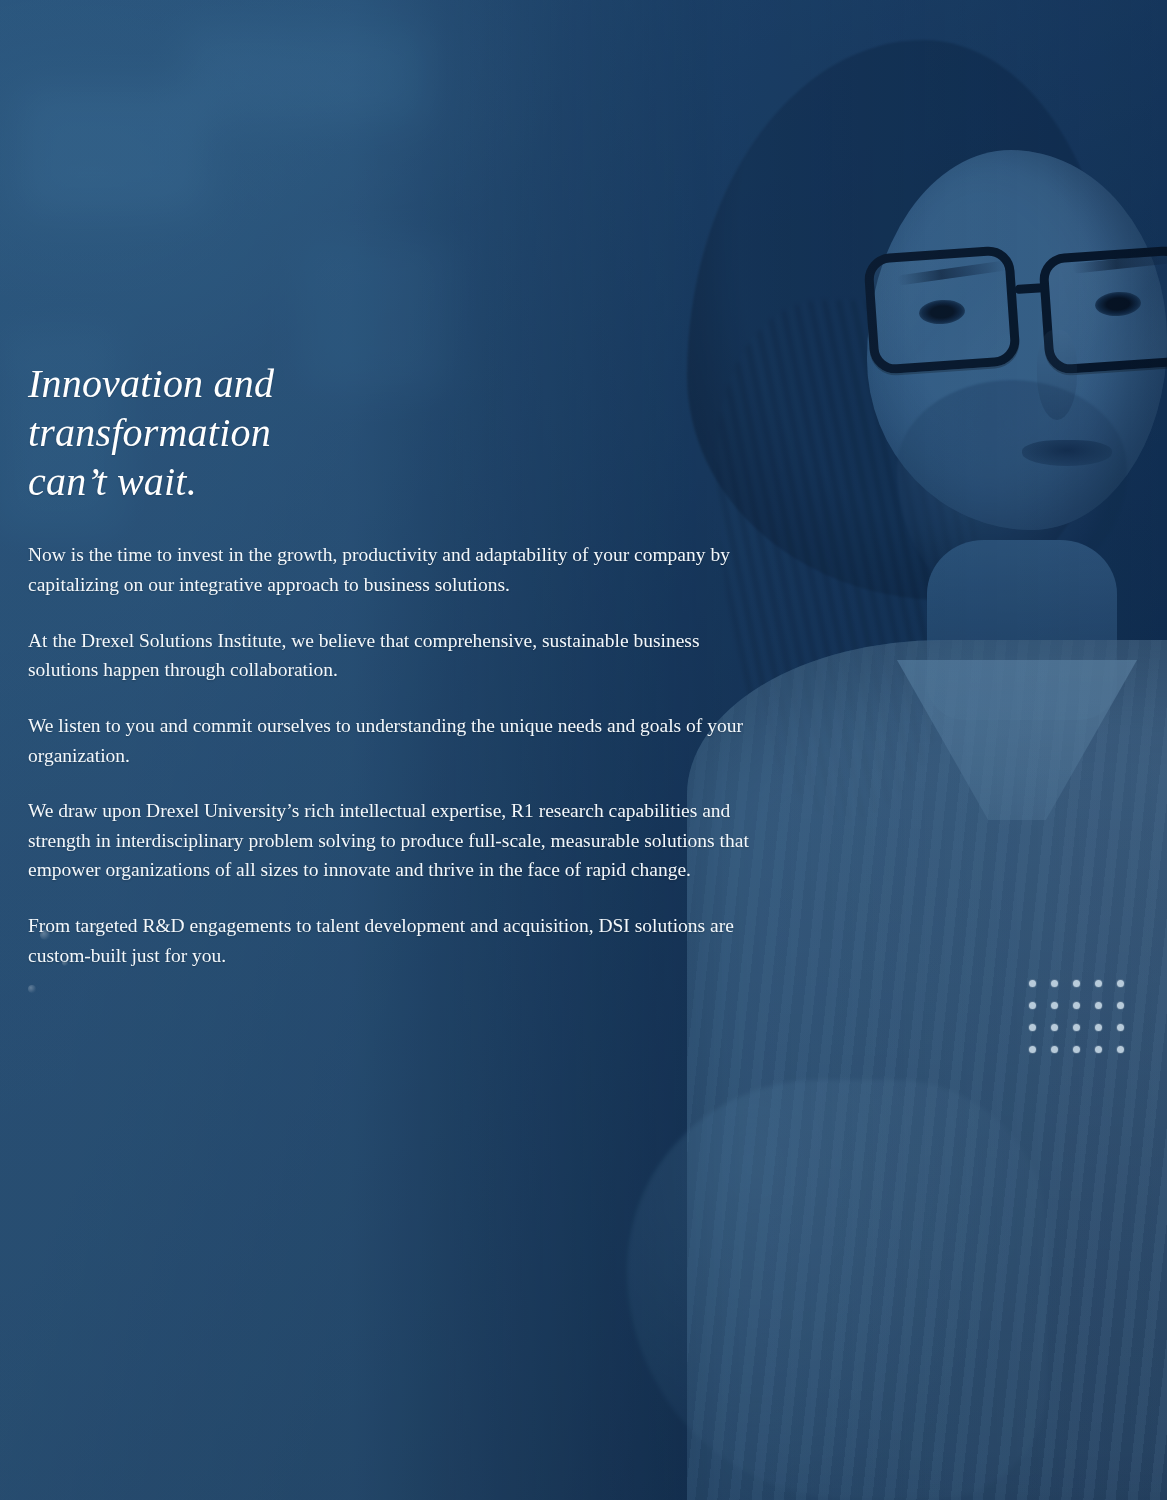Innovation and
transformation
can’t wait.
Now is the time to invest in the growth, productivity and adaptability of your company by capitalizing on our integrative approach to business solutions.
At the Drexel Solutions Institute, we believe that comprehensive, sustainable business solutions happen through collaboration.
We listen to you and commit ourselves to understanding the unique needs and goals of your organization.
We draw upon Drexel University’s rich intellectual expertise, R1 research capabilities and strength in interdisciplinary problem solving to produce full-scale, measurable solutions that empower organizations of all sizes to innovate and thrive in the face of rapid change.
From targeted R&D engagements to talent development and acquisition, DSI solutions are custom-built just for you.